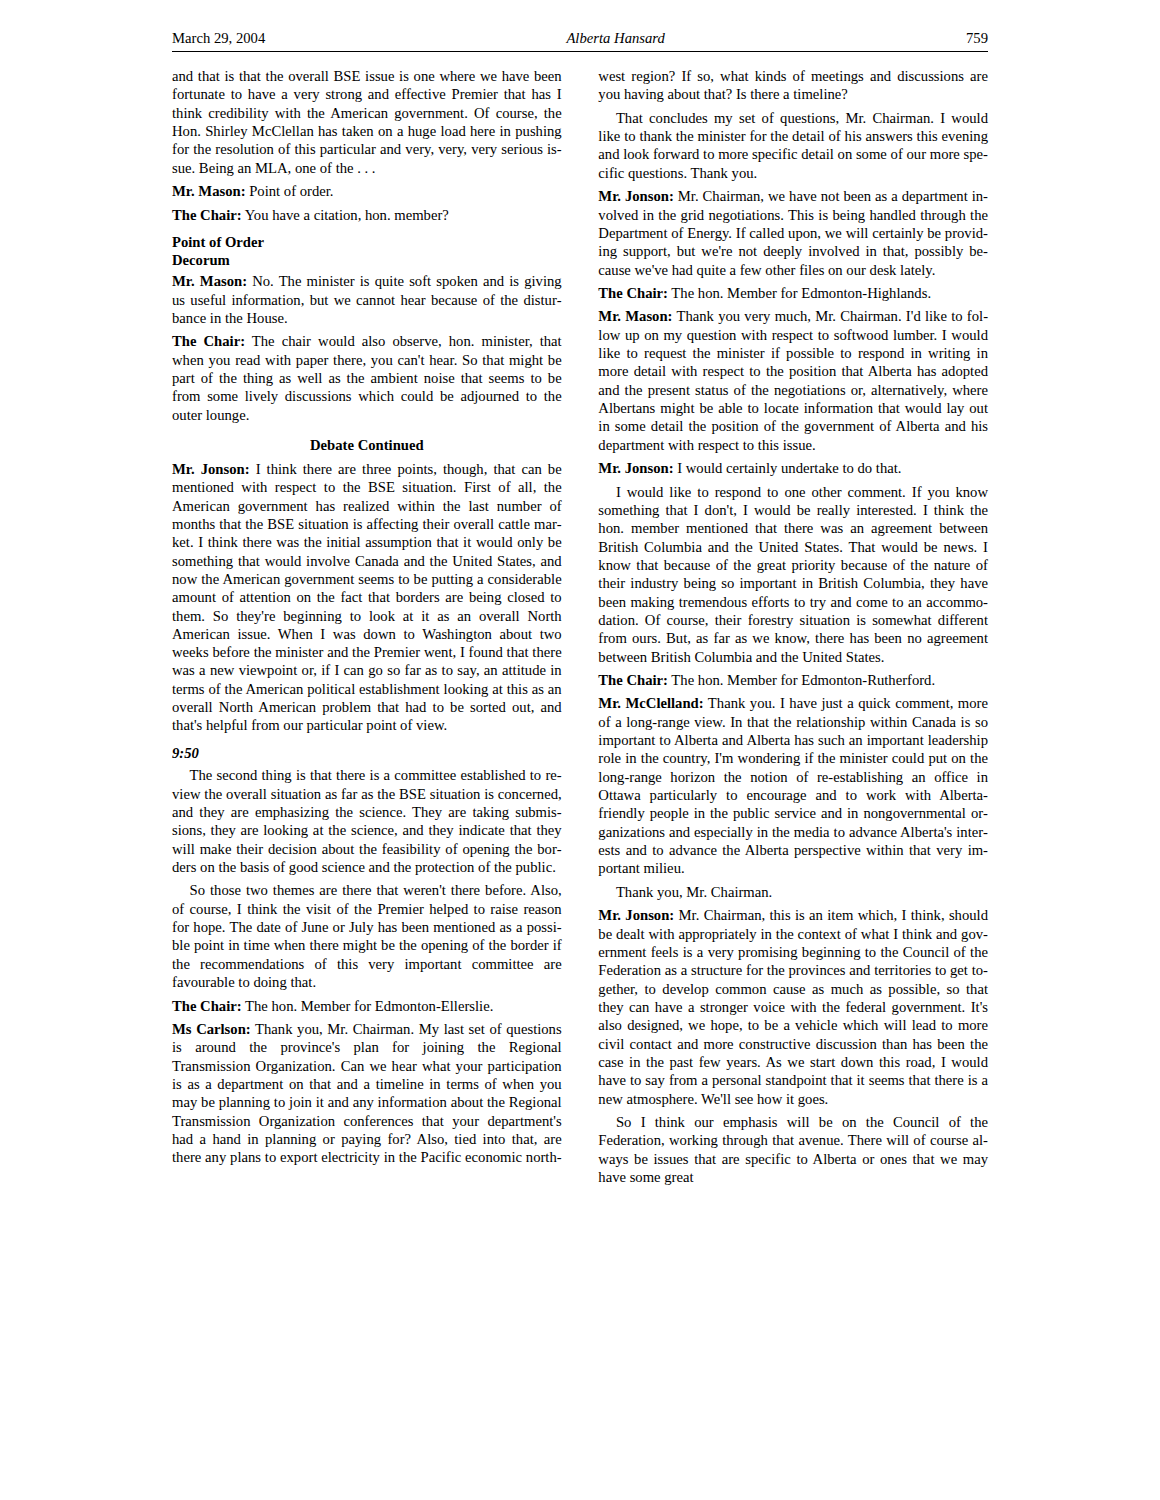March 29, 2004 Alberta Hansard 759
and that is that the overall BSE issue is one where we have been fortunate to have a very strong and effective Premier that has I think credibility with the American government. Of course, the Hon. Shirley McClellan has taken on a huge load here in pushing for the resolution of this particular and very, very, very serious issue. Being an MLA, one of the . . .
Mr. Mason: Point of order.
The Chair: You have a citation, hon. member?
Point of Order
Decorum
Mr. Mason: No. The minister is quite soft spoken and is giving us useful information, but we cannot hear because of the disturbance in the House.
The Chair: The chair would also observe, hon. minister, that when you read with paper there, you can't hear. So that might be part of the thing as well as the ambient noise that seems to be from some lively discussions which could be adjourned to the outer lounge.
Debate Continued
Mr. Jonson: I think there are three points, though, that can be mentioned with respect to the BSE situation. First of all, the American government has realized within the last number of months that the BSE situation is affecting their overall cattle market. I think there was the initial assumption that it would only be something that would involve Canada and the United States, and now the American government seems to be putting a considerable amount of attention on the fact that borders are being closed to them. So they're beginning to look at it as an overall North American issue. When I was down to Washington about two weeks before the minister and the Premier went, I found that there was a new viewpoint or, if I can go so far as to say, an attitude in terms of the American political establishment looking at this as an overall North American problem that had to be sorted out, and that's helpful from our particular point of view.
9:50
The second thing is that there is a committee established to review the overall situation as far as the BSE situation is concerned, and they are emphasizing the science. They are taking submissions, they are looking at the science, and they indicate that they will make their decision about the feasibility of opening the borders on the basis of good science and the protection of the public.
So those two themes are there that weren't there before. Also, of course, I think the visit of the Premier helped to raise reason for hope. The date of June or July has been mentioned as a possible point in time when there might be the opening of the border if the recommendations of this very important committee are favourable to doing that.
The Chair: The hon. Member for Edmonton-Ellerslie.
Ms Carlson: Thank you, Mr. Chairman. My last set of questions is around the province's plan for joining the Regional Transmission Organization. Can we hear what your participation is as a department on that and a timeline in terms of when you may be planning to join it and any information about the Regional Transmission Organization conferences that your department's had a hand in planning or paying for? Also, tied into that, are there any plans to export electricity in the Pacific economic northwest region? If so, what kinds of meetings and discussions are you having about that? Is there a timeline?
That concludes my set of questions, Mr. Chairman. I would like to thank the minister for the detail of his answers this evening and look forward to more specific detail on some of our more specific questions. Thank you.
Mr. Jonson: Mr. Chairman, we have not been as a department involved in the grid negotiations. This is being handled through the Department of Energy. If called upon, we will certainly be providing support, but we're not deeply involved in that, possibly because we've had quite a few other files on our desk lately.
The Chair: The hon. Member for Edmonton-Highlands.
Mr. Mason: Thank you very much, Mr. Chairman. I'd like to follow up on my question with respect to softwood lumber. I would like to request the minister if possible to respond in writing in more detail with respect to the position that Alberta has adopted and the present status of the negotiations or, alternatively, where Albertans might be able to locate information that would lay out in some detail the position of the government of Alberta and his department with respect to this issue.
Mr. Jonson: I would certainly undertake to do that.
I would like to respond to one other comment. If you know something that I don't, I would be really interested. I think the hon. member mentioned that there was an agreement between British Columbia and the United States. That would be news. I know that because of the great priority because of the nature of their industry being so important in British Columbia, they have been making tremendous efforts to try and come to an accommodation. Of course, their forestry situation is somewhat different from ours. But, as far as we know, there has been no agreement between British Columbia and the United States.
The Chair: The hon. Member for Edmonton-Rutherford.
Mr. McClelland: Thank you. I have just a quick comment, more of a long-range view. In that the relationship within Canada is so important to Alberta and Alberta has such an important leadership role in the country, I'm wondering if the minister could put on the long-range horizon the notion of re-establishing an office in Ottawa particularly to encourage and to work with Alberta-friendly people in the public service and in nongovernmental organizations and especially in the media to advance Alberta's interests and to advance the Alberta perspective within that very important milieu.
Thank you, Mr. Chairman.
Mr. Jonson: Mr. Chairman, this is an item which, I think, should be dealt with appropriately in the context of what I think and government feels is a very promising beginning to the Council of the Federation as a structure for the provinces and territories to get together, to develop common cause as much as possible, so that they can have a stronger voice with the federal government. It's also designed, we hope, to be a vehicle which will lead to more civil contact and more constructive discussion than has been the case in the past few years. As we start down this road, I would have to say from a personal standpoint that it seems that there is a new atmosphere. We'll see how it goes.
So I think our emphasis will be on the Council of the Federation, working through that avenue. There will of course always be issues that are specific to Alberta or ones that we may have some great